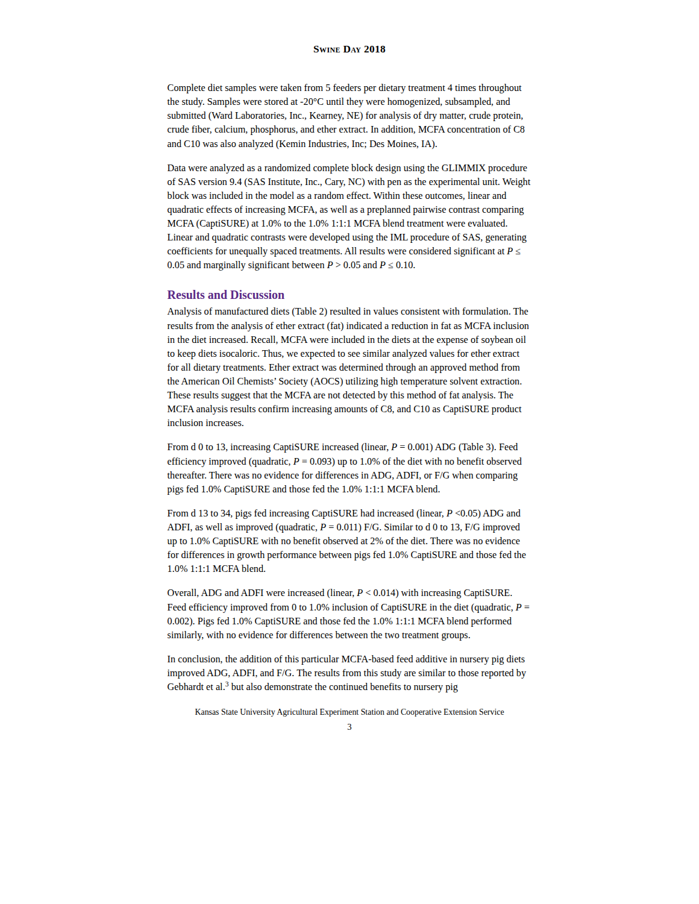Swine Day 2018
Complete diet samples were taken from 5 feeders per dietary treatment 4 times throughout the study. Samples were stored at -20°C until they were homogenized, subsampled, and submitted (Ward Laboratories, Inc., Kearney, NE) for analysis of dry matter, crude protein, crude fiber, calcium, phosphorus, and ether extract. In addition, MCFA concentration of C8 and C10 was also analyzed (Kemin Industries, Inc; Des Moines, IA).
Data were analyzed as a randomized complete block design using the GLIMMIX procedure of SAS version 9.4 (SAS Institute, Inc., Cary, NC) with pen as the experimental unit. Weight block was included in the model as a random effect. Within these outcomes, linear and quadratic effects of increasing MCFA, as well as a preplanned pairwise contrast comparing MCFA (CaptiSURE) at 1.0% to the 1.0% 1:1:1 MCFA blend treatment were evaluated. Linear and quadratic contrasts were developed using the IML procedure of SAS, generating coefficients for unequally spaced treatments. All results were considered significant at P ≤ 0.05 and marginally significant between P > 0.05 and P ≤ 0.10.
Results and Discussion
Analysis of manufactured diets (Table 2) resulted in values consistent with formulation. The results from the analysis of ether extract (fat) indicated a reduction in fat as MCFA inclusion in the diet increased. Recall, MCFA were included in the diets at the expense of soybean oil to keep diets isocaloric. Thus, we expected to see similar analyzed values for ether extract for all dietary treatments. Ether extract was determined through an approved method from the American Oil Chemists’ Society (AOCS) utilizing high temperature solvent extraction. These results suggest that the MCFA are not detected by this method of fat analysis. The MCFA analysis results confirm increasing amounts of C8, and C10 as CaptiSURE product inclusion increases.
From d 0 to 13, increasing CaptiSURE increased (linear, P = 0.001) ADG (Table 3). Feed efficiency improved (quadratic, P = 0.093) up to 1.0% of the diet with no benefit observed thereafter. There was no evidence for differences in ADG, ADFI, or F/G when comparing pigs fed 1.0% CaptiSURE and those fed the 1.0% 1:1:1 MCFA blend.
From d 13 to 34, pigs fed increasing CaptiSURE had increased (linear, P <0.05) ADG and ADFI, as well as improved (quadratic, P = 0.011) F/G. Similar to d 0 to 13, F/G improved up to 1.0% CaptiSURE with no benefit observed at 2% of the diet. There was no evidence for differences in growth performance between pigs fed 1.0% CaptiSURE and those fed the 1.0% 1:1:1 MCFA blend.
Overall, ADG and ADFI were increased (linear, P < 0.014) with increasing CaptiSURE. Feed efficiency improved from 0 to 1.0% inclusion of CaptiSURE in the diet (quadratic, P = 0.002). Pigs fed 1.0% CaptiSURE and those fed the 1.0% 1:1:1 MCFA blend performed similarly, with no evidence for differences between the two treatment groups.
In conclusion, the addition of this particular MCFA-based feed additive in nursery pig diets improved ADG, ADFI, and F/G. The results from this study are similar to those reported by Gebhardt et al.3 but also demonstrate the continued benefits to nursery pig
Kansas State University Agricultural Experiment Station and Cooperative Extension Service
3